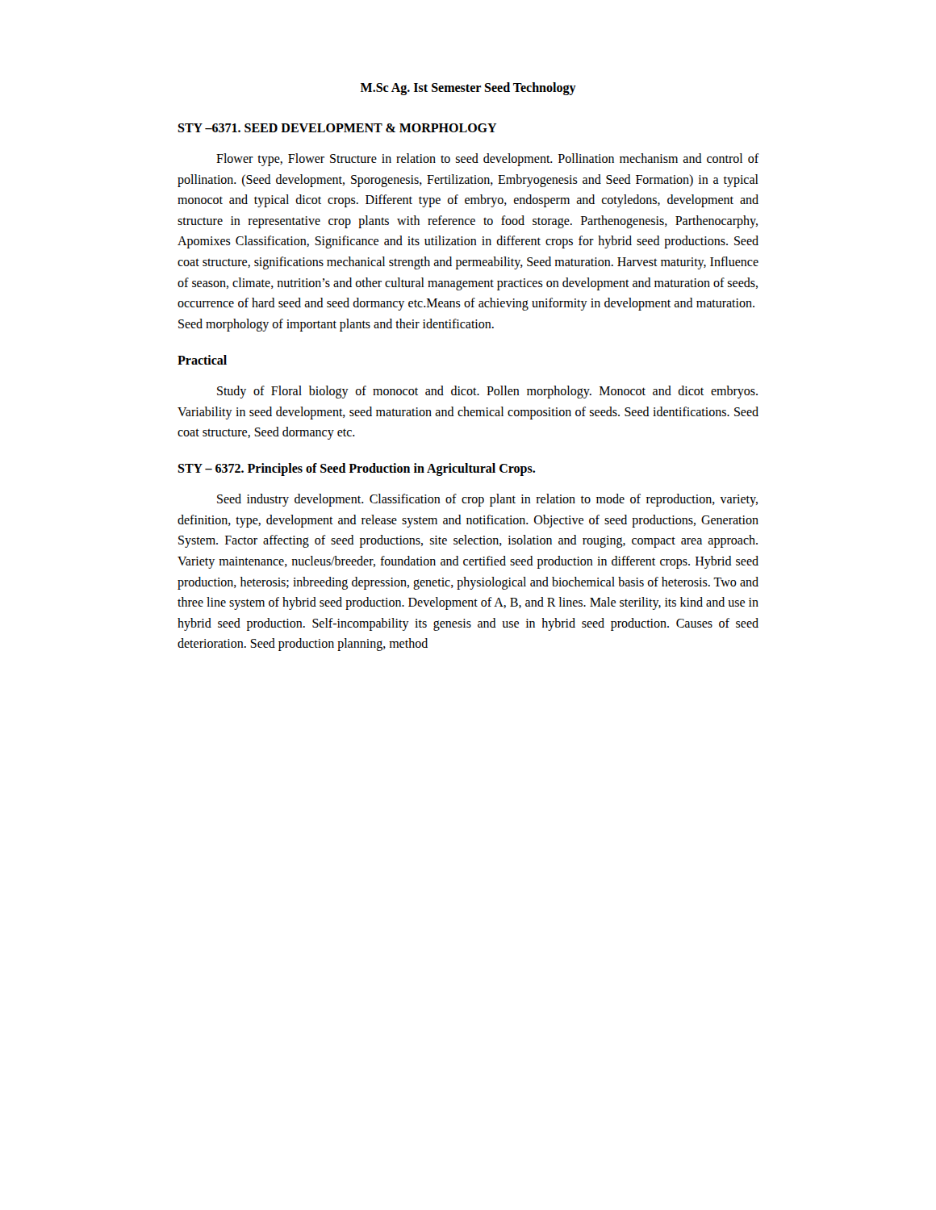M.Sc Ag. Ist Semester Seed Technology
STY –6371. SEED DEVELOPMENT & MORPHOLOGY
Flower type, Flower Structure in relation to seed development. Pollination mechanism and control of pollination. (Seed development, Sporogenesis, Fertilization, Embryogenesis and Seed Formation) in a typical monocot and typical dicot crops. Different type of embryo, endosperm and cotyledons, development and structure in representative crop plants with reference to food storage. Parthenogenesis, Parthenocarphy, Apomixes Classification, Significance and its utilization in different crops for hybrid seed productions. Seed coat structure, significations mechanical strength and permeability, Seed maturation. Harvest maturity, Influence of season, climate, nutrition’s and other cultural management practices on development and maturation of seeds, occurrence of hard seed and seed dormancy etc.Means of achieving uniformity in development and maturation. Seed morphology of important plants and their identification.
Practical
Study of Floral biology of monocot and dicot. Pollen morphology. Monocot and dicot embryos. Variability in seed development, seed maturation and chemical composition of seeds. Seed identifications. Seed coat structure, Seed dormancy etc.
STY – 6372. Principles of Seed Production in Agricultural Crops.
Seed industry development. Classification of crop plant in relation to mode of reproduction, variety, definition, type, development and release system and notification. Objective of seed productions, Generation System. Factor affecting of seed productions, site selection, isolation and rouging, compact area approach. Variety maintenance, nucleus/breeder, foundation and certified seed production in different crops. Hybrid seed production, heterosis; inbreeding depression, genetic, physiological and biochemical basis of heterosis. Two and three line system of hybrid seed production. Development of A, B, and R lines. Male sterility, its kind and use in hybrid seed production. Self-incompability its genesis and use in hybrid seed production. Causes of seed deterioration. Seed production planning, method